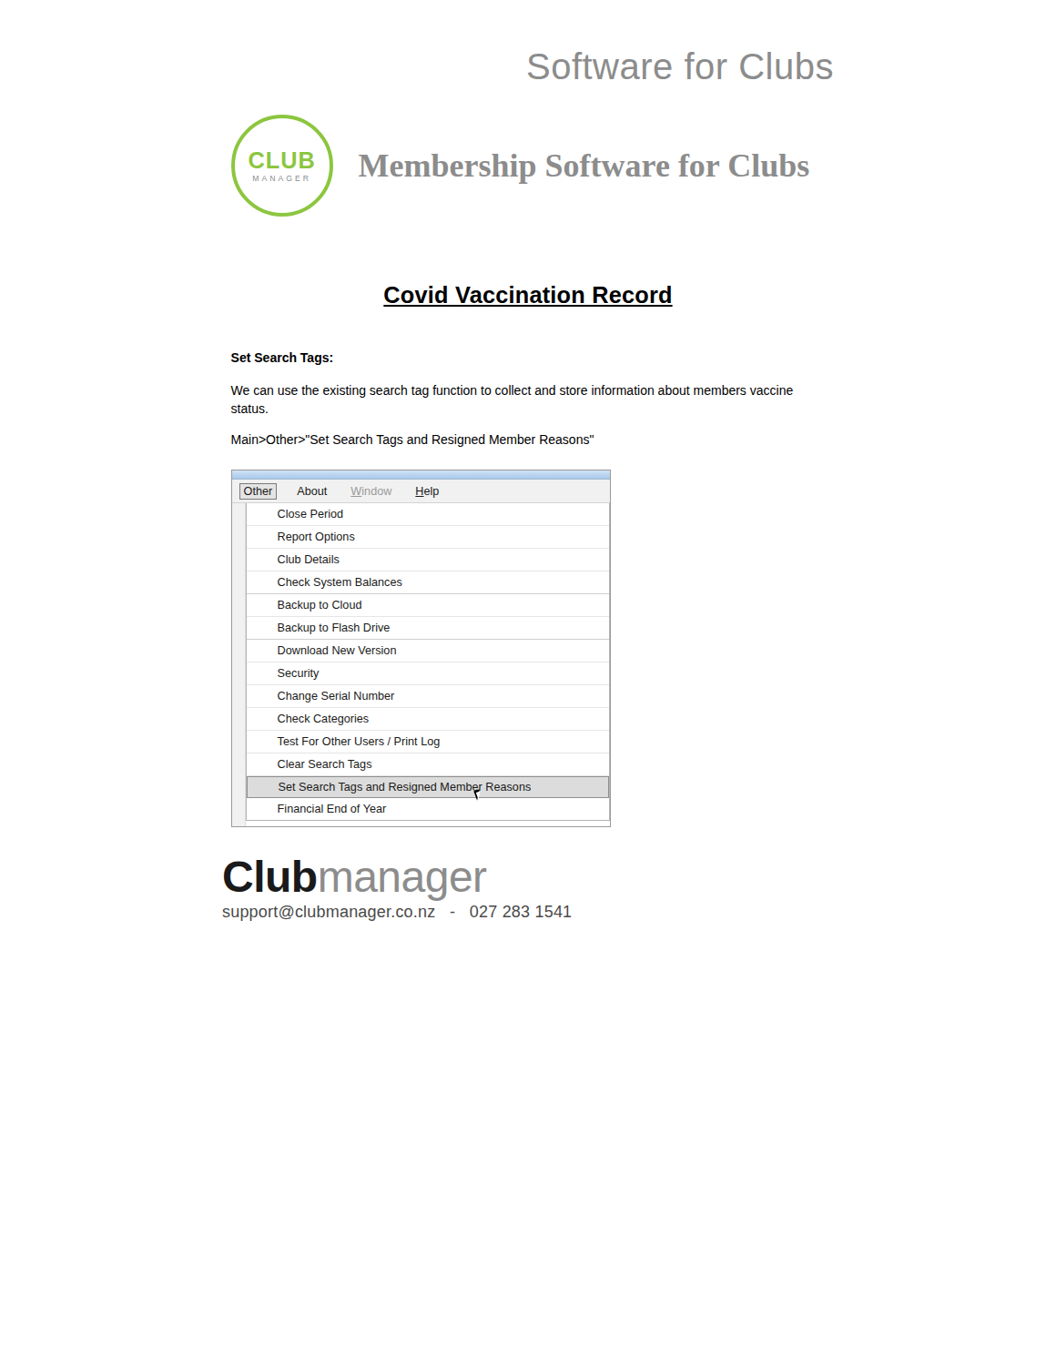Software for Clubs
CLUB MANAGER
Membership Software for Clubs
Covid Vaccination Record
Set Search Tags:
We can use the existing search tag function to collect and store information about members vaccine status.
Main>Other>"Set Search Tags and Resigned Member Reasons"
Other About Window Help
Close Period
Report Options
Club Details
Check System Balances
Backup to Cloud
Backup to Flash Drive
Download New Version
Security
Change Serial Number
Check Categories
Test For Other Users / Print Log
Clear Search Tags
Set Search Tags and Resigned Member Reasons
Financial End of Year
Club manager
support@clubmanager.co.nz - 027 283 1541